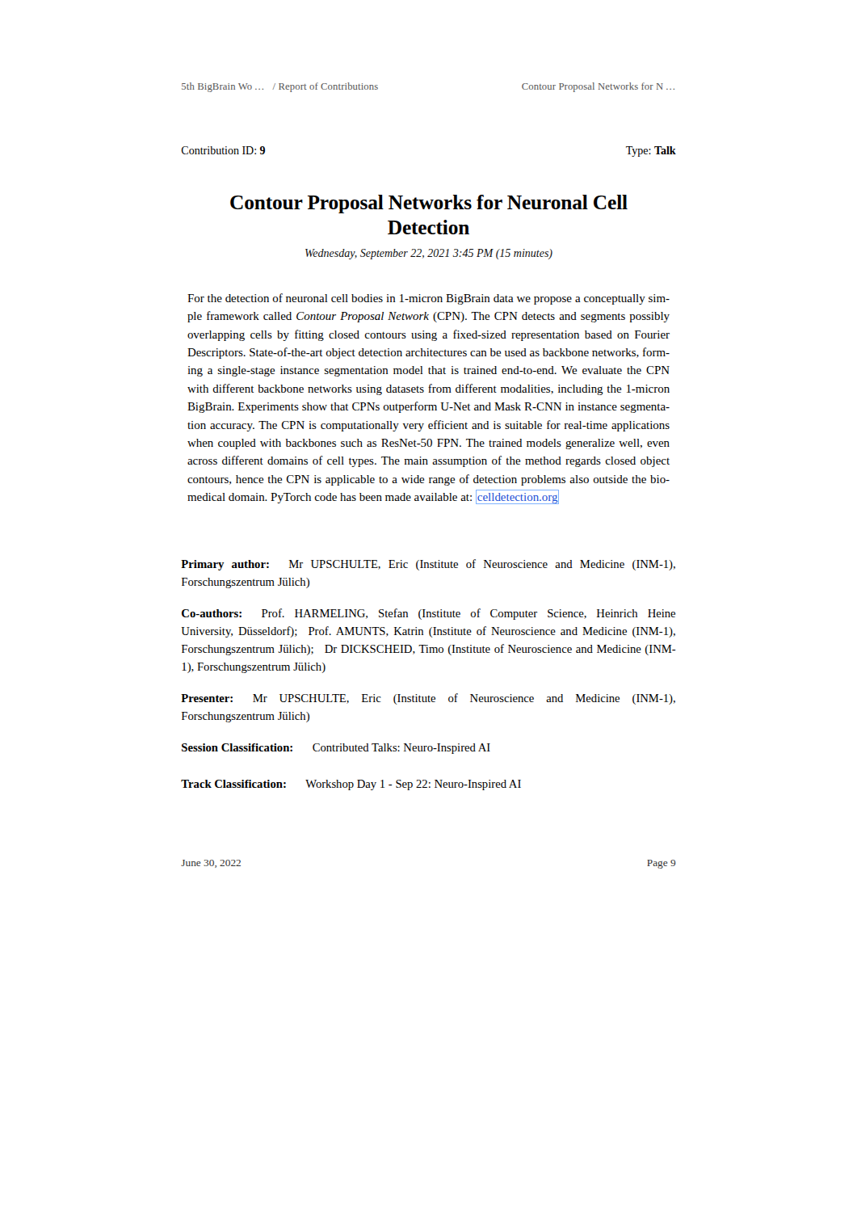5th BigBrain Wo … / Report of Contributions
Contour Proposal Networks for N …
Contribution ID: 9
Type: Talk
Contour Proposal Networks for Neuronal Cell
Detection
Wednesday, September 22, 2021 3:45 PM (15 minutes)
For the detection of neuronal cell bodies in 1-micron BigBrain data we propose a conceptually simple framework called Contour Proposal Network (CPN). The CPN detects and segments possibly overlapping cells by fitting closed contours using a fixed-sized representation based on Fourier Descriptors. State-of-the-art object detection architectures can be used as backbone networks, forming a single-stage instance segmentation model that is trained end-to-end. We evaluate the CPN with different backbone networks using datasets from different modalities, including the 1-micron BigBrain. Experiments show that CPNs outperform U-Net and Mask R-CNN in instance segmentation accuracy. The CPN is computationally very efficient and is suitable for real-time applications when coupled with backbones such as ResNet-50 FPN. The trained models generalize well, even across different domains of cell types. The main assumption of the method regards closed object contours, hence the CPN is applicable to a wide range of detection problems also outside the biomedical domain. PyTorch code has been made available at: celldetection.org
Primary author: Mr UPSCHULTE, Eric (Institute of Neuroscience and Medicine (INM-1), Forschungszentrum Jülich)
Co-authors: Prof. HARMELING, Stefan (Institute of Computer Science, Heinrich Heine University, Düsseldorf); Prof. AMUNTS, Katrin (Institute of Neuroscience and Medicine (INM-1), Forschungszentrum Jülich); Dr DICKSCHEID, Timo (Institute of Neuroscience and Medicine (INM-1), Forschungszentrum Jülich)
Presenter: Mr UPSCHULTE, Eric (Institute of Neuroscience and Medicine (INM-1), Forschungszentrum Jülich)
Session Classification: Contributed Talks: Neuro-Inspired AI
Track Classification: Workshop Day 1 - Sep 22: Neuro-Inspired AI
June 30, 2022
Page 9